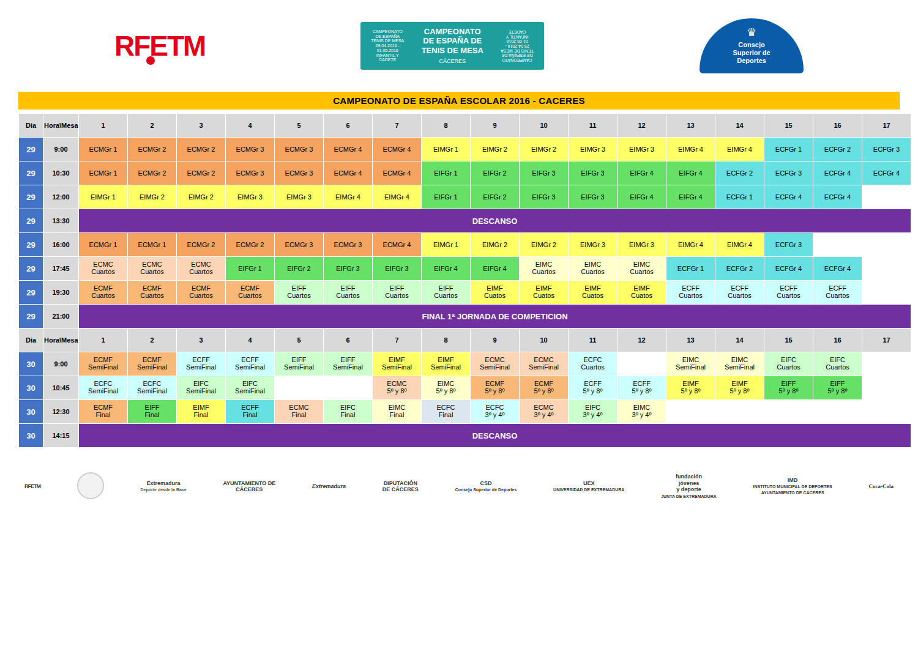RFETM
CAMPEONATO
DE ESPAÑA
TENIS DE MESA
29.04.2016 - 01.05.2016
INFANTIL Y CADETE
CAMPEONATO
DE ESPAÑA DE
TENIS DE MESA
CÁCERES
CAMPEONATO
DE ESPAÑA DE
TENIS DE MESA
29.04.2016 - 01.05.2016
INFANTIL Y CADETE
♛
Consejo
Superior de
Deportes
CAMPEONATO DE ESPAÑA ESCOLAR 2016 - CACERES
| Dia | Hora\Mesa | 1 | 2 | 3 | 4 | 5 | 6 | 7 | 8 | 9 | 10 | 11 | 12 | 13 | 14 | 15 | 16 | 17 |
| --- | --- | --- | --- | --- | --- | --- | --- | --- | --- | --- | --- | --- | --- | --- | --- | --- | --- | --- |
| 29 | 9:00 | ECMGr 1 | ECMGr 2 | ECMGr 2 | ECMGr 3 | ECMGr 3 | ECMGr 4 | ECMGr 4 | EIMGr 1 | EIMGr 2 | EIMGr 2 | EIMGr 3 | EIMGr 3 | EIMGr 4 | EIMGr 4 | ECFGr 1 | ECFGr 2 | ECFGr 3 |
| 29 | 10:30 | ECMGr 1 | ECMGr 2 | ECMGr 2 | ECMGr 3 | ECMGr 3 | ECMGr 4 | ECMGr 4 | EIFGr 1 | EIFGr 2 | EIFGr 3 | EIFGr 3 | EIFGr 4 | EIFGr 4 | ECFGr 2 | ECFGr 3 | ECFGr 4 | ECFGr 4 |
| 29 | 12:00 | EIMGr 1 | EIMGr 2 | EIMGr 2 | EIMGr 3 | EIMGr 3 | EIMGr 4 | EIMGr 4 | EIFGr 1 | EIFGr 2 | EIFGr 3 | EIFGr 3 | EIFGr 4 | EIFGr 4 | ECFGr 1 | ECFGr 4 | ECFGr 4 | |
| 29 | 13:30 | DESCANSO |
| 29 | 16:00 | ECMGr 1 | ECMGr 1 | ECMGr 2 | ECMGr 2 | ECMGr 3 | ECMGr 3 | ECMGr 4 | EIMGr 1 | EIMGr 2 | EIMGr 2 | EIMGr 3 | EIMGr 3 | EIMGr 4 | EIMGr 4 | ECFGr 3 | | |
| 29 | 17:45 | ECMC Cuartos | ECMC Cuartos | ECMC Cuartos | EIFGr 1 | EIFGr 2 | EIFGr 3 | EIFGr 3 | EIFGr 4 | EIFGr 4 | EIMC Cuartos | EIMC Cuartos | EIMC Cuartos | ECFGr 1 | ECFGr 2 | ECFGr 4 | ECFGr 4 | |
| 29 | 19:30 | ECMF Cuartos | ECMF Cuartos | ECMF Cuartos | ECMF Cuartos | EIFF Cuartos | EIFF Cuartos | EIFF Cuartos | EIFF Cuartos | EIMF Cuatos | EIMF Cuatos | EIMF Cuatos | EIMF Cuatos | ECFF Cuartos | ECFF Cuartos | ECFF Cuartos | ECFF Cuartos | |
| 29 | 21:00 | FINAL 1ª JORNADA DE COMPETICION |
| Dia | Hora\Mesa | 1 | 2 | 3 | 4 | 5 | 6 | 7 | 8 | 9 | 10 | 11 | 12 | 13 | 14 | 15 | 16 | 17 |
| 30 | 9:00 | ECMF SemiFinal | ECMF SemiFinal | ECFF SemiFinal | ECFF SemiFinal | EIFF SemiFinal | EIFF SemiFinal | EIMF SemiFinal | EIMF SemiFinal | ECMC SemiFinal | ECMC SemiFinal | ECFC Cuartos | | EIMC SemiFinal | EIMC SemiFinal | EIFC Cuartos | EIFC Cuartos | |
| 30 | 10:45 | ECFC SemiFinal | ECFC SemiFinal | EIFC SemiFinal | EIFC SemiFinal | | | ECMC 5º y 8º | EIMC 5º y 8º | ECMF 5º y 8º | ECMF 5º y 8º | ECFF 5º y 8º | ECFF 5º y 8º | EIMF 5º y 8º | EIMF 5º y 8º | EIFF 5º y 8º | EIFF 5º y 8º | |
| 30 | 12:30 | ECMF Final | EIFF Final | EIMF Final | ECFF Final | ECMC Final | EIFC Final | EIMC Final | ECFC Final | ECFC 3º y 4º | ECMC 3º y 4º | EIFC 3º y 4º | EIMC 3º y 4º | | | | | |
| 30 | 14:15 | DESCANSO |
RFETM
Extremadura
Deporte desde la Base
AYUNTAMIENTO DE
CÁCERES
Extremadura
DIPUTACIÓN
DE CÁCERES
CSD
Consejo Superior de Deportes
UEX
UNIVERSIDAD DE EXTREMADURA
fundación
jóvenes
y deporte
JUNTA DE EXTREMADURA
IMD
INSTITUTO MUNICIPAL DE DEPORTES
AYUNTAMIENTO DE CÁCERES
Coca-Cola